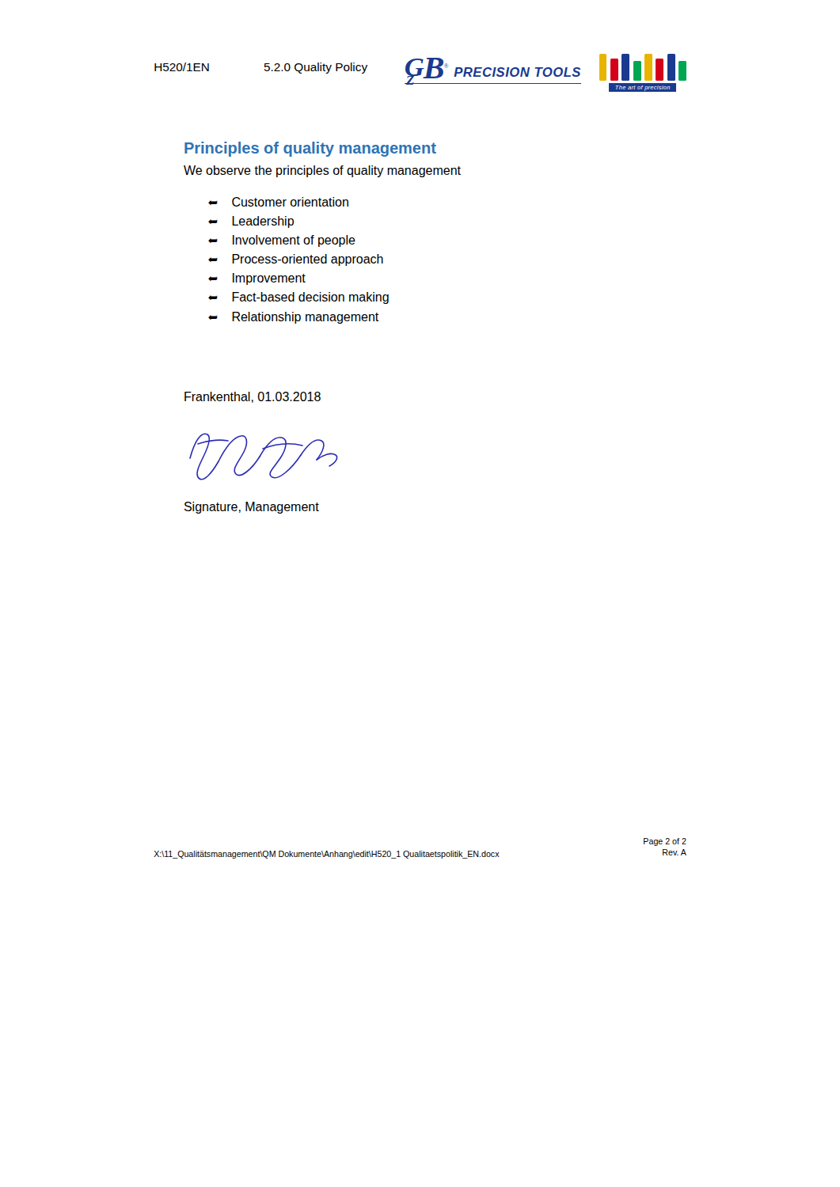H520/1EN 5.2.0 Quality Policy
GB® Z PRECISION TOOLS
The art of precision
Principles of quality management
We observe the principles of quality management
Customer orientation
Leadership
Involvement of people
Process-oriented approach
Improvement
Fact-based decision making
Relationship management
Frankenthal, 01.03.2018
Signature, Management
X:\11_Qualitätsmanagement\QM Dokumente\Anhang\edit\H520_1 Qualitaetspolitik_EN.docx
Page 2 of 2
Rev. A